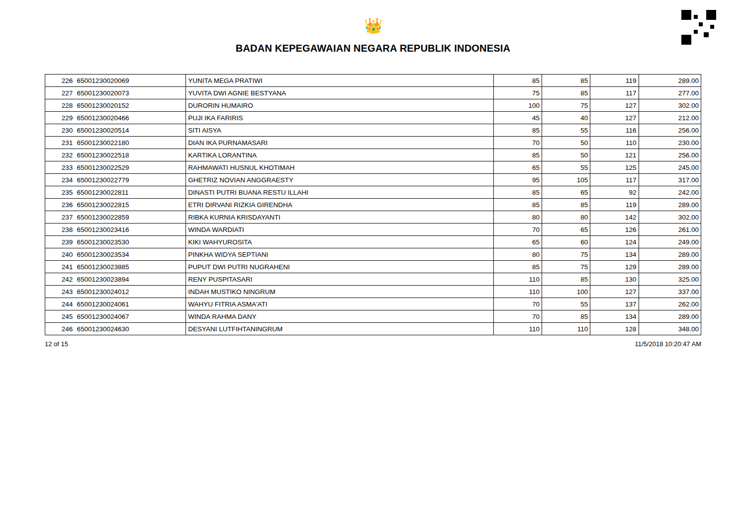BADAN KEPEGAWAIAN NEGARA REPUBLIK INDONESIA
| 226 | 65001230020069 | YUNITA MEGA PRATIWI | 85 | 85 | 119 | 289.00 |
| 227 | 65001230020073 | YUVITA DWI AGNIE BESTYANA | 75 | 85 | 117 | 277.00 |
| 228 | 65001230020152 | DURORIN HUMAIRO | 100 | 75 | 127 | 302.00 |
| 229 | 65001230020466 | PUJI IKA FARIRIS | 45 | 40 | 127 | 212.00 |
| 230 | 65001230020514 | SITI AISYA | 85 | 55 | 116 | 256.00 |
| 231 | 65001230022180 | DIAN IKA PURNAMASARI | 70 | 50 | 110 | 230.00 |
| 232 | 65001230022518 | KARTIKA LORANTINA | 85 | 50 | 121 | 256.00 |
| 233 | 65001230022529 | RAHMAWATI HUSNUL KHOTIMAH | 65 | 55 | 125 | 245.00 |
| 234 | 65001230022779 | GHETRIZ NOVIAN ANGGRAESTY | 95 | 105 | 117 | 317.00 |
| 235 | 65001230022811 | DINASTI PUTRI BUANA RESTU ILLAHI | 85 | 65 | 92 | 242.00 |
| 236 | 65001230022815 | ETRI DIRVANI RIZKIA GIRENDHA | 85 | 85 | 119 | 289.00 |
| 237 | 65001230022859 | RIBKA KURNIA KRISDAYANTI | 80 | 80 | 142 | 302.00 |
| 238 | 65001230023416 | WINDA WARDIATI | 70 | 65 | 126 | 261.00 |
| 239 | 65001230023530 | KIKI WAHYUROSITA | 65 | 60 | 124 | 249.00 |
| 240 | 65001230023534 | PINKHA WIDYA SEPTIANI | 80 | 75 | 134 | 289.00 |
| 241 | 65001230023885 | PUPUT DWI PUTRI NUGRAHENI | 85 | 75 | 129 | 289.00 |
| 242 | 65001230023894 | RENY PUSPITASARI | 110 | 85 | 130 | 325.00 |
| 243 | 65001230024012 | INDAH MUSTIKO NINGRUM | 110 | 100 | 127 | 337.00 |
| 244 | 65001230024061 | WAHYU FITRIA ASMA'ATI | 70 | 55 | 137 | 262.00 |
| 245 | 65001230024067 | WINDA RAHMA DANY | 70 | 85 | 134 | 289.00 |
| 246 | 65001230024630 | DESYANI LUTFIHTANINGRUM | 110 | 110 | 128 | 348.00 |
12 of 15 11/5/2018 10:20:47 AM